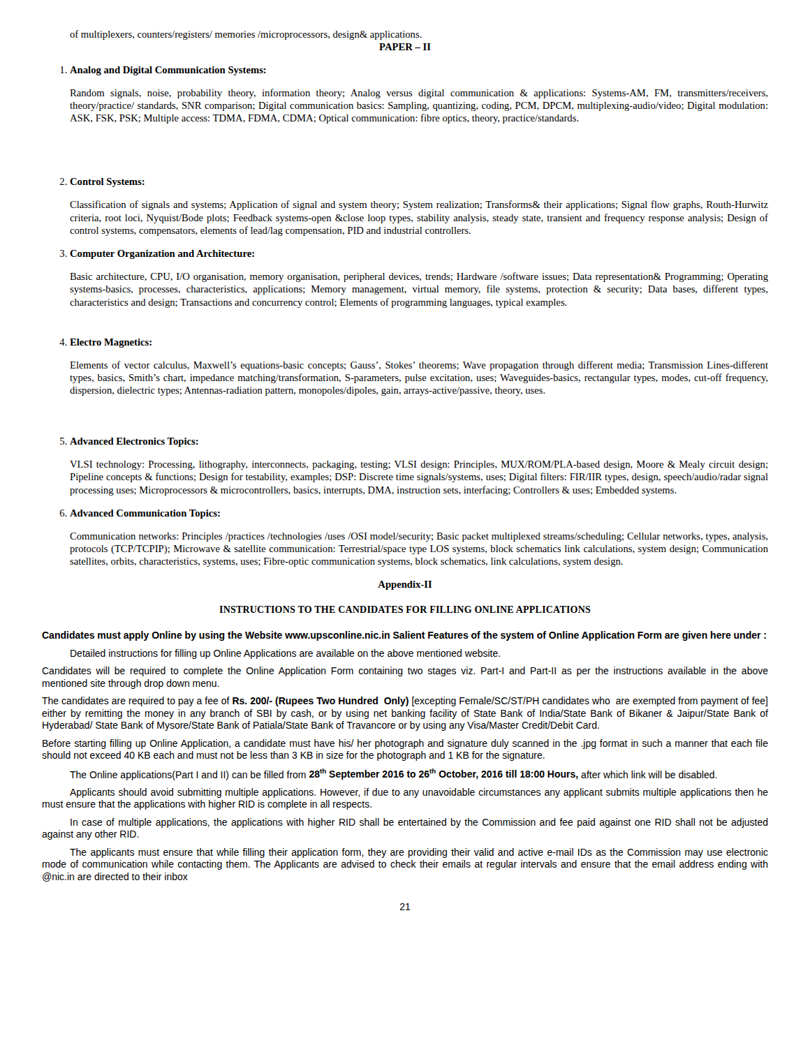of multiplexers, counters/registers/ memories /microprocessors, design& applications.
PAPER – II
Analog and Digital Communication Systems:
Random signals, noise, probability theory, information theory; Analog versus digital communication & applications: Systems-AM, FM, transmitters/receivers, theory/practice/ standards, SNR comparison; Digital communication basics: Sampling, quantizing, coding, PCM, DPCM, multiplexing-audio/video; Digital modulation: ASK, FSK, PSK; Multiple access: TDMA, FDMA, CDMA; Optical communication: fibre optics, theory, practice/standards.
Control Systems:
Classification of signals and systems; Application of signal and system theory; System realization; Transforms& their applications; Signal flow graphs, Routh-Hurwitz criteria, root loci, Nyquist/Bode plots; Feedback systems-open &close loop types, stability analysis, steady state, transient and frequency response analysis; Design of control systems, compensators, elements of lead/lag compensation, PID and industrial controllers.
Computer Organization and Architecture:
Basic architecture, CPU, I/O organisation, memory organisation, peripheral devices, trends; Hardware /software issues; Data representation& Programming; Operating systems-basics, processes, characteristics, applications; Memory management, virtual memory, file systems, protection & security; Data bases, different types, characteristics and design; Transactions and concurrency control; Elements of programming languages, typical examples.
Electro Magnetics:
Elements of vector calculus, Maxwell’s equations-basic concepts; Gauss’, Stokes’ theorems; Wave propagation through different media; Transmission Lines-different types, basics, Smith’s chart, impedance matching/transformation, S-parameters, pulse excitation, uses; Waveguides-basics, rectangular types, modes, cut-off frequency, dispersion, dielectric types; Antennas-radiation pattern, monopoles/dipoles, gain, arrays-active/passive, theory, uses.
Advanced Electronics Topics:
VLSI technology: Processing, lithography, interconnects, packaging, testing; VLSI design: Principles, MUX/ROM/PLA-based design, Moore & Mealy circuit design; Pipeline concepts & functions; Design for testability, examples; DSP: Discrete time signals/systems, uses; Digital filters: FIR/IIR types, design, speech/audio/radar signal processing uses; Microprocessors & microcontrollers, basics, interrupts, DMA, instruction sets, interfacing; Controllers & uses; Embedded systems.
Advanced Communication Topics:
Communication networks: Principles /practices /technologies /uses /OSI model/security; Basic packet multiplexed streams/scheduling; Cellular networks, types, analysis, protocols (TCP/TCPIP); Microwave & satellite communication: Terrestrial/space type LOS systems, block schematics link calculations, system design; Communication satellites, orbits, characteristics, systems, uses; Fibre-optic communication systems, block schematics, link calculations, system design.
Appendix-II
INSTRUCTIONS TO THE CANDIDATES FOR FILLING ONLINE APPLICATIONS
Candidates must apply Online by using the Website www.upsconline.nic.in Salient Features of the system of Online Application Form are given here under :
Detailed instructions for filling up Online Applications are available on the above mentioned website.
Candidates will be required to complete the Online Application Form containing two stages viz. Part-I and Part-II as per the instructions available in the above mentioned site through drop down menu.
The candidates are required to pay a fee of Rs. 200/- (Rupees Two Hundred Only) [excepting Female/SC/ST/PH candidates who are exempted from payment of fee] either by remitting the money in any branch of SBI by cash, or by using net banking facility of State Bank of India/State Bank of Bikaner & Jaipur/State Bank of Hyderabad/ State Bank of Mysore/State Bank of Patiala/State Bank of Travancore or by using any Visa/Master Credit/Debit Card.
Before starting filling up Online Application, a candidate must have his/ her photograph and signature duly scanned in the .jpg format in such a manner that each file should not exceed 40 KB each and must not be less than 3 KB in size for the photograph and 1 KB for the signature.
The Online applications(Part I and II) can be filled from 28th September 2016 to 26th October, 2016 till 18:00 Hours, after which link will be disabled.
Applicants should avoid submitting multiple applications. However, if due to any unavoidable circumstances any applicant submits multiple applications then he must ensure that the applications with higher RID is complete in all respects.
In case of multiple applications, the applications with higher RID shall be entertained by the Commission and fee paid against one RID shall not be adjusted against any other RID.
The applicants must ensure that while filling their application form, they are providing their valid and active e-mail IDs as the Commission may use electronic mode of communication while contacting them. The Applicants are advised to check their emails at regular intervals and ensure that the email address ending with @nic.in are directed to their inbox
21